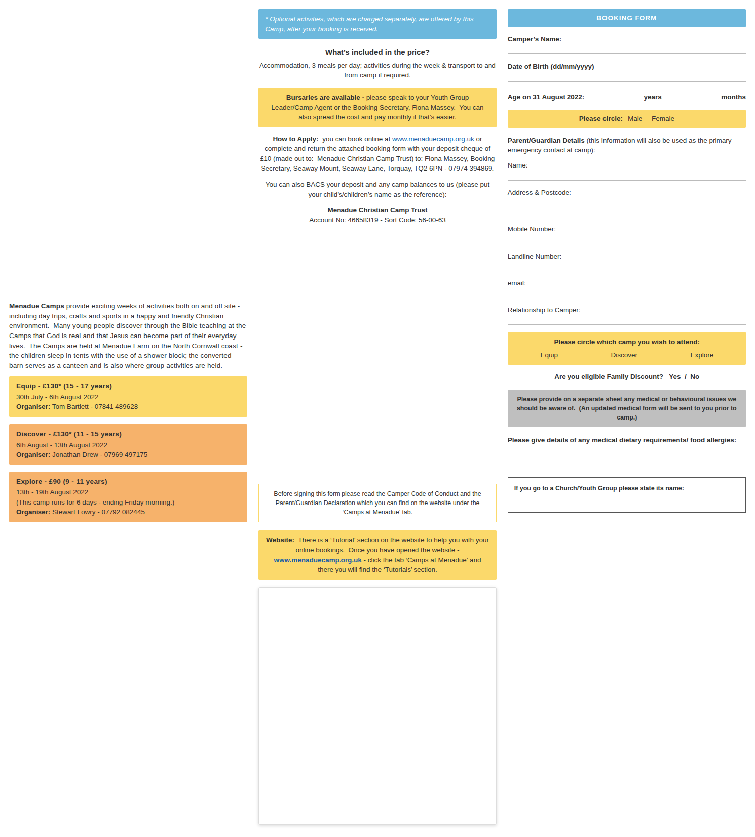Menadue Camps provide exciting weeks of activities both on and off site - including day trips, crafts and sports in a happy and friendly Christian environment. Many young people discover through the Bible teaching at the Camps that God is real and that Jesus can become part of their everyday lives. The Camps are held at Menadue Farm on the North Cornwall coast - the children sleep in tents with the use of a shower block; the converted barn serves as a canteen and is also where group activities are held.
Equip - £130* (15 - 17 years)
30th July - 6th August 2022
Organiser: Tom Bartlett - 07841 489628
Discover - £130* (11 - 15 years)
6th August - 13th August 2022
Organiser: Jonathan Drew - 07969 497175
Explore - £90 (9 - 11 years)
13th - 19th August 2022
(This camp runs for 6 days - ending Friday morning.)
Organiser: Stewart Lowry - 07792 082445
* Optional activities, which are charged separately, are offered by this Camp, after your booking is received.
What’s included in the price?
Accommodation, 3 meals per day; activities during the week & transport to and from camp if required.
Bursaries are available - please speak to your Youth Group Leader/Camp Agent or the Booking Secretary, Fiona Massey. You can also spread the cost and pay monthly if that’s easier.
How to Apply: you can book online at www.menaduecamp.org.uk or complete and return the attached booking form with your deposit cheque of £10 (made out to: Menadue Christian Camp Trust) to: Fiona Massey, Booking Secretary, Seaway Mount, Seaway Lane, Torquay, TQ2 6PN - 07974 394869.
You can also BACS your deposit and any camp balances to us (please put your child’s/children’s name as the reference):
Menadue Christian Camp Trust
Account No: 46658319 - Sort Code: 56-00-63
Before signing this form please read the Camper Code of Conduct and the Parent/Guardian Declaration which you can find on the website under the ‘Camps at Menadue’ tab.
Website: There is a ‘Tutorial’ section on the website to help you with your online bookings. Once you have opened the website - www.menaduecamp.org.uk - click the tab ‘Camps at Menadue’ and there you will find the ‘Tutorials’ section.
BOOKING FORM
Camper’s Name:
Date of Birth (dd/mm/yyyy)
Age on 31 August 2022: years months
Please circle:Male Female
Parent/Guardian Details (this information will also be used as the primary emergency contact at camp):
Name:
Address & Postcode:
Mobile Number:
Landline Number:
email:
Relationship to Camper:
Please circle which camp you wish to attend:
Equip Discover Explore
Are you eligible Family Discount? Yes / No
Please provide on a separate sheet any medical or behavioural issues we should be aware of. (An updated medical form will be sent to you prior to camp.)
Please give details of any medical dietary requirements/ food allergies:
If you go to a Church/Youth Group please state its name: